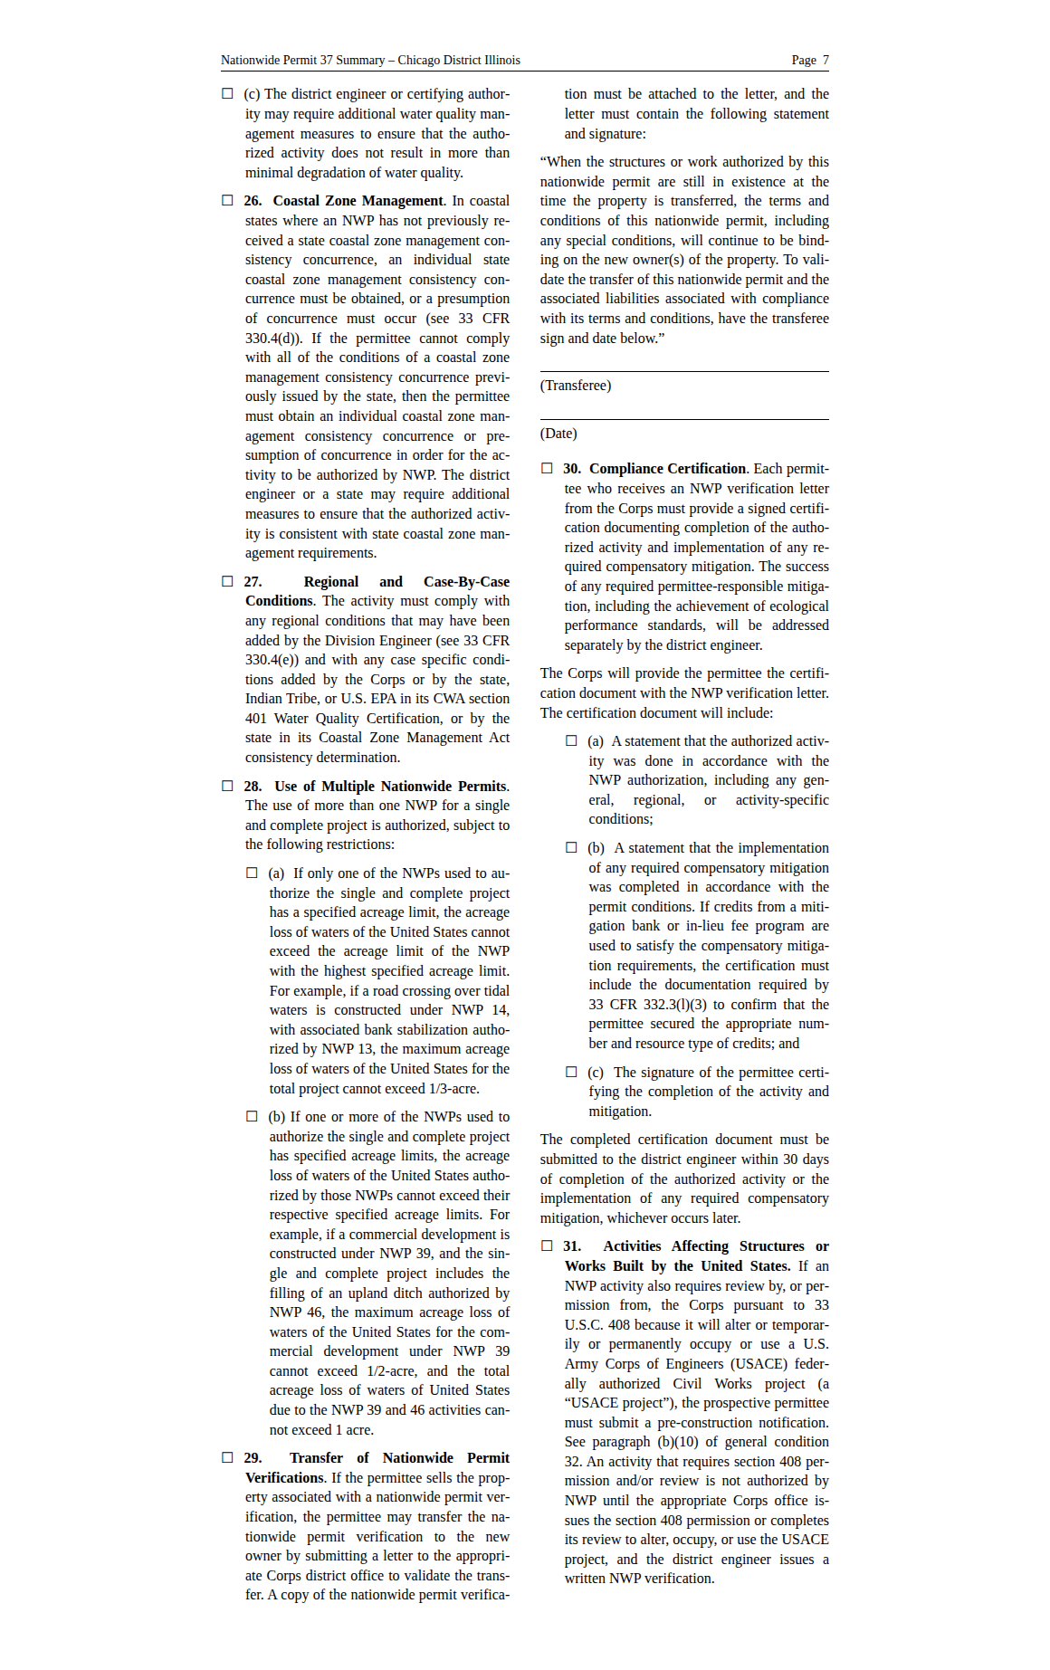Nationwide Permit 37 Summary – Chicago District Illinois
Page 7
(c) The district engineer or certifying authority may require additional water quality management measures to ensure that the authorized activity does not result in more than minimal degradation of water quality.
26. Coastal Zone Management. In coastal states where an NWP has not previously received a state coastal zone management consistency concurrence, an individual state coastal zone management consistency concurrence must be obtained, or a presumption of concurrence must occur (see 33 CFR 330.4(d)). If the permittee cannot comply with all of the conditions of a coastal zone management consistency concurrence previously issued by the state, then the permittee must obtain an individual coastal zone management consistency concurrence or presumption of concurrence in order for the activity to be authorized by NWP. The district engineer or a state may require additional measures to ensure that the authorized activity is consistent with state coastal zone management requirements.
27. Regional and Case-By-Case Conditions. The activity must comply with any regional conditions that may have been added by the Division Engineer (see 33 CFR 330.4(e)) and with any case specific conditions added by the Corps or by the state, Indian Tribe, or U.S. EPA in its CWA section 401 Water Quality Certification, or by the state in its Coastal Zone Management Act consistency determination.
28. Use of Multiple Nationwide Permits. The use of more than one NWP for a single and complete project is authorized, subject to the following restrictions:
(a) If only one of the NWPs used to authorize the single and complete project has a specified acreage limit, the acreage loss of waters of the United States cannot exceed the acreage limit of the NWP with the highest specified acreage limit. For example, if a road crossing over tidal waters is constructed under NWP 14, with associated bank stabilization authorized by NWP 13, the maximum acreage loss of waters of the United States for the total project cannot exceed 1/3-acre.
(b) If one or more of the NWPs used to authorize the single and complete project has specified acreage limits, the acreage loss of waters of the United States authorized by those NWPs cannot exceed their respective specified acreage limits. For example, if a commercial development is constructed under NWP 39, and the single and complete project includes the filling of an upland ditch authorized by NWP 46, the maximum acreage loss of waters of the United States for the commercial development under NWP 39 cannot exceed 1/2-acre, and the total acreage loss of waters of United States due to the NWP 39 and 46 activities cannot exceed 1 acre.
29. Transfer of Nationwide Permit Verifications. If the permittee sells the property associated with a nationwide permit verification, the permittee may transfer the nationwide permit verification to the new owner by submitting a letter to the appropriate Corps district office to validate the transfer. A copy of the nationwide permit verification must be attached to the letter, and the letter must contain the following statement and signature:
“When the structures or work authorized by this nationwide permit are still in existence at the time the property is transferred, the terms and conditions of this nationwide permit, including any special conditions, will continue to be binding on the new owner(s) of the property. To validate the transfer of this nationwide permit and the associated liabilities associated with compliance with its terms and conditions, have the transferee sign and date below.”
(Transferee)
(Date)
30. Compliance Certification. Each permittee who receives an NWP verification letter from the Corps must provide a signed certification documenting completion of the authorized activity and implementation of any required compensatory mitigation. The success of any required permittee-responsible mitigation, including the achievement of ecological performance standards, will be addressed separately by the district engineer.
The Corps will provide the permittee the certification document with the NWP verification letter. The certification document will include:
(a) A statement that the authorized activity was done in accordance with the NWP authorization, including any general, regional, or activity-specific conditions;
(b) A statement that the implementation of any required compensatory mitigation was completed in accordance with the permit conditions. If credits from a mitigation bank or in-lieu fee program are used to satisfy the compensatory mitigation requirements, the certification must include the documentation required by 33 CFR 332.3(l)(3) to confirm that the permittee secured the appropriate number and resource type of credits; and
(c) The signature of the permittee certifying the completion of the activity and mitigation.
The completed certification document must be submitted to the district engineer within 30 days of completion of the authorized activity or the implementation of any required compensatory mitigation, whichever occurs later.
31. Activities Affecting Structures or Works Built by the United States. If an NWP activity also requires review by, or permission from, the Corps pursuant to 33 U.S.C. 408 because it will alter or temporarily or permanently occupy or use a U.S. Army Corps of Engineers (USACE) federally authorized Civil Works project (a “USACE project”), the prospective permittee must submit a pre-construction notification. See paragraph (b)(10) of general condition 32. An activity that requires section 408 permission and/or review is not authorized by NWP until the appropriate Corps office issues the section 408 permission or completes its review to alter, occupy, or use the USACE project, and the district engineer issues a written NWP verification.